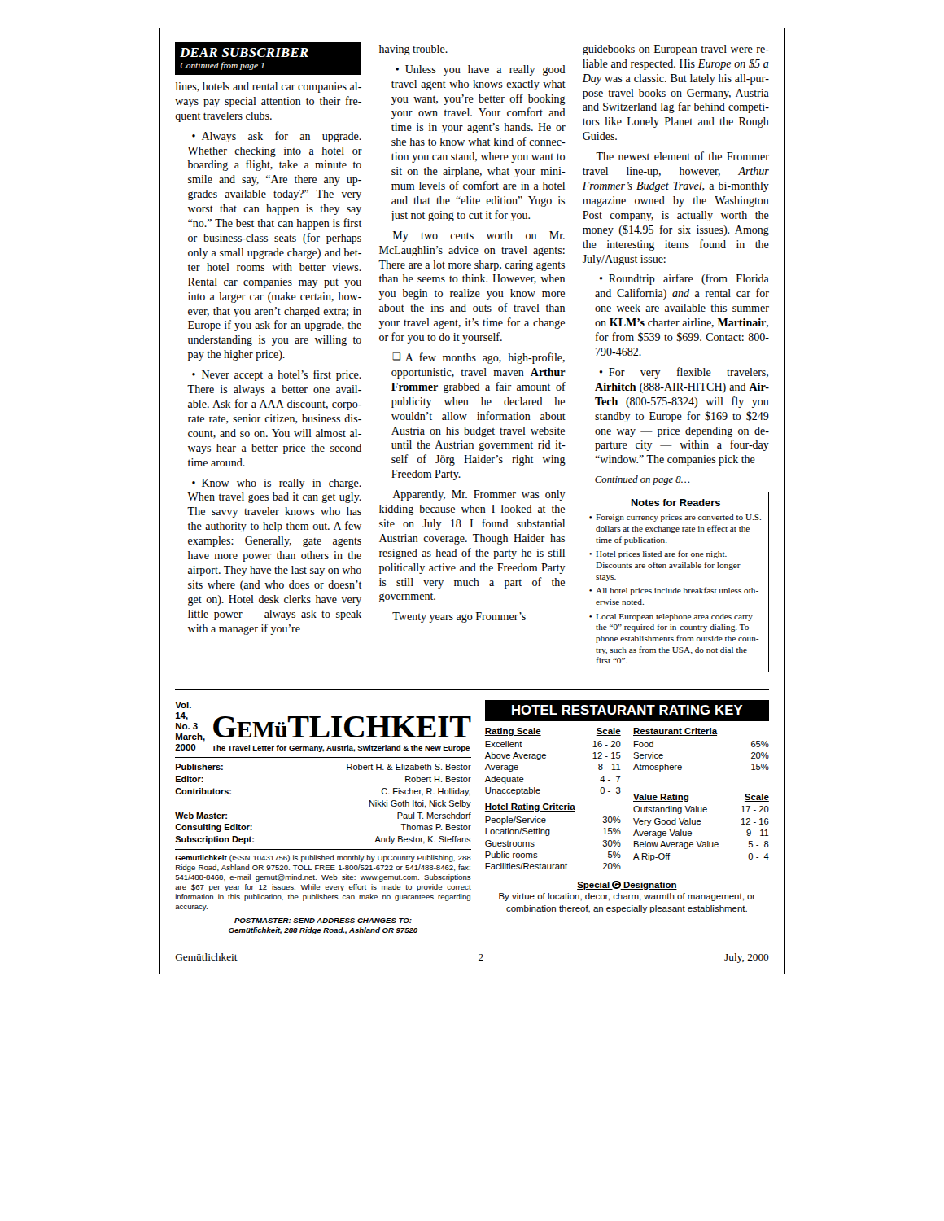DEAR SUBSCRIBER
Continued from page 1
lines, hotels and rental car companies always pay special attention to their frequent travelers clubs.
Always ask for an upgrade. Whether checking into a hotel or boarding a flight, take a minute to smile and say, “Are there any upgrades available today?” The very worst that can happen is they say “no.” The best that can happen is first or business-class seats (for perhaps only a small upgrade charge) and better hotel rooms with better views. Rental car companies may put you into a larger car (make certain, however, that you aren’t charged extra; in Europe if you ask for an upgrade, the understanding is you are willing to pay the higher price).
Never accept a hotel’s first price. There is always a better one available. Ask for a AAA discount, corporate rate, senior citizen, business discount, and so on. You will almost always hear a better price the second time around.
Know who is really in charge. When travel goes bad it can get ugly. The savvy traveler knows who has the authority to help them out. A few examples: Generally, gate agents have more power than others in the airport. They have the last say on who sits where (and who does or doesn’t get on). Hotel desk clerks have very little power — always ask to speak with a manager if you’re
having trouble.
Unless you have a really good travel agent who knows exactly what you want, you’re better off booking your own travel. Your comfort and time is in your agent’s hands. He or she has to know what kind of connection you can stand, where you want to sit on the airplane, what your minimum levels of comfort are in a hotel and that the “elite edition” Yugo is just not going to cut it for you.
My two cents worth on Mr. McLaughlin’s advice on travel agents: There are a lot more sharp, caring agents than he seems to think. However, when you begin to realize you know more about the ins and outs of travel than your travel agent, it’s time for a change or for you to do it yourself.
A few months ago, high-profile, opportunistic, travel maven Arthur Frommer grabbed a fair amount of publicity when he declared he wouldn’t allow information about Austria on his budget travel website until the Austrian government rid itself of Jörg Haider’s right wing Freedom Party.
Apparently, Mr. Frommer was only kidding because when I looked at the site on July 18 I found substantial Austrian coverage. Though Haider has resigned as head of the party he is still politically active and the Freedom Party is still very much a part of the government.
Twenty years ago Frommer’s
guidebooks on European travel were reliable and respected. His Europe on $5 a Day was a classic. But lately his all-purpose travel books on Germany, Austria and Switzerland lag far behind competitors like Lonely Planet and the Rough Guides.
The newest element of the Frommer travel line-up, however, Arthur Frommer’s Budget Travel, a bi-monthly magazine owned by the Washington Post company, is actually worth the money ($14.95 for six issues). Among the interesting items found in the July/August issue:
Roundtrip airfare (from Florida and California) and a rental car for one week are available this summer on KLM’s charter airline, Martinair, for from $539 to $699. Contact: 800-790-4682.
For very flexible travelers, Airhitch (888-AIR-HITCH) and Air-Tech (800-575-8324) will fly you standby to Europe for $169 to $249 one way — price depending on departure city — within a four-day “window.” The companies pick the
Continued on page 8…
Notes for Readers
Foreign currency prices are converted to U.S. dollars at the exchange rate in effect at the time of publication.
Hotel prices listed are for one night. Discounts are often available for longer stays.
All hotel prices include breakfast unless otherwise noted.
Local European telephone area codes carry the “0” required for in-country dialing. To phone establishments from outside the country, such as from the USA, do not dial the first “0”.
Vol. 14, No. 3
March, 2000
GEMü TLICHKEIT
The Travel Letter for Germany, Austria, Switzerland & the New Europe
| Publishers: | Robert H. & Elizabeth S. Bestor |
| Editor: | Robert H. Bestor |
| Contributors: | C. Fischer, R. Holliday, |
| | Nikki Goth Itoi, Nick Selby |
| Web Master: | Paul T. Merschdorf |
| Consulting Editor: | Thomas P. Bestor |
| Subscription Dept: | Andy Bestor, K. Steffans |
Gemütlichkeit (ISSN 10431756) is published monthly by UpCountry Publishing, 288 Ridge Road, Ashland OR 97520. TOLL FREE 1-800/521-6722 or 541/488-8462, fax: 541/488-8468, e-mail gemut@mind.net. Web site: www.gemut.com. Subscriptions are $67 per year for 12 issues. While every effort is made to provide correct information in this publication, the publishers can make no guarantees regarding accuracy.
POSTMASTER: SEND ADDRESS CHANGES TO:
Gemütlichkeit, 288 Ridge Road., Ashland OR 97520
HOTEL RESTAURANT RATING KEY
| Rating Scale | Scale |
| --- | --- |
| Excellent | 16 - 20 |
| Above Average | 12 - 15 |
| Average | 8 - 11 |
| Adequate | 4 - 7 |
| Unacceptable | 0 - 3 |
| Hotel Rating Criteria | |
| --- | --- |
| People/Service | 30% |
| Location/Setting | 15% |
| Guestrooms | 30% |
| Public rooms | 5% |
| Facilities/Restaurant | 20% |
| Restaurant Criteria | |
| --- | --- |
| Food | 65% |
| Service | 20% |
| Atmosphere | 15% |
| Value Rating | Scale |
| --- | --- |
| Outstanding Value | 17 - 20 |
| Very Good Value | 12 - 16 |
| Average Value | 9 - 11 |
| Below Average Value | 5 - 8 |
| A Rip-Off | 0 - 4 |
Special G Designation
By virtue of location, decor, charm, warmth of management, or combination thereof, an especially pleasant establishment.
Gemütlichkeit
2
July, 2000